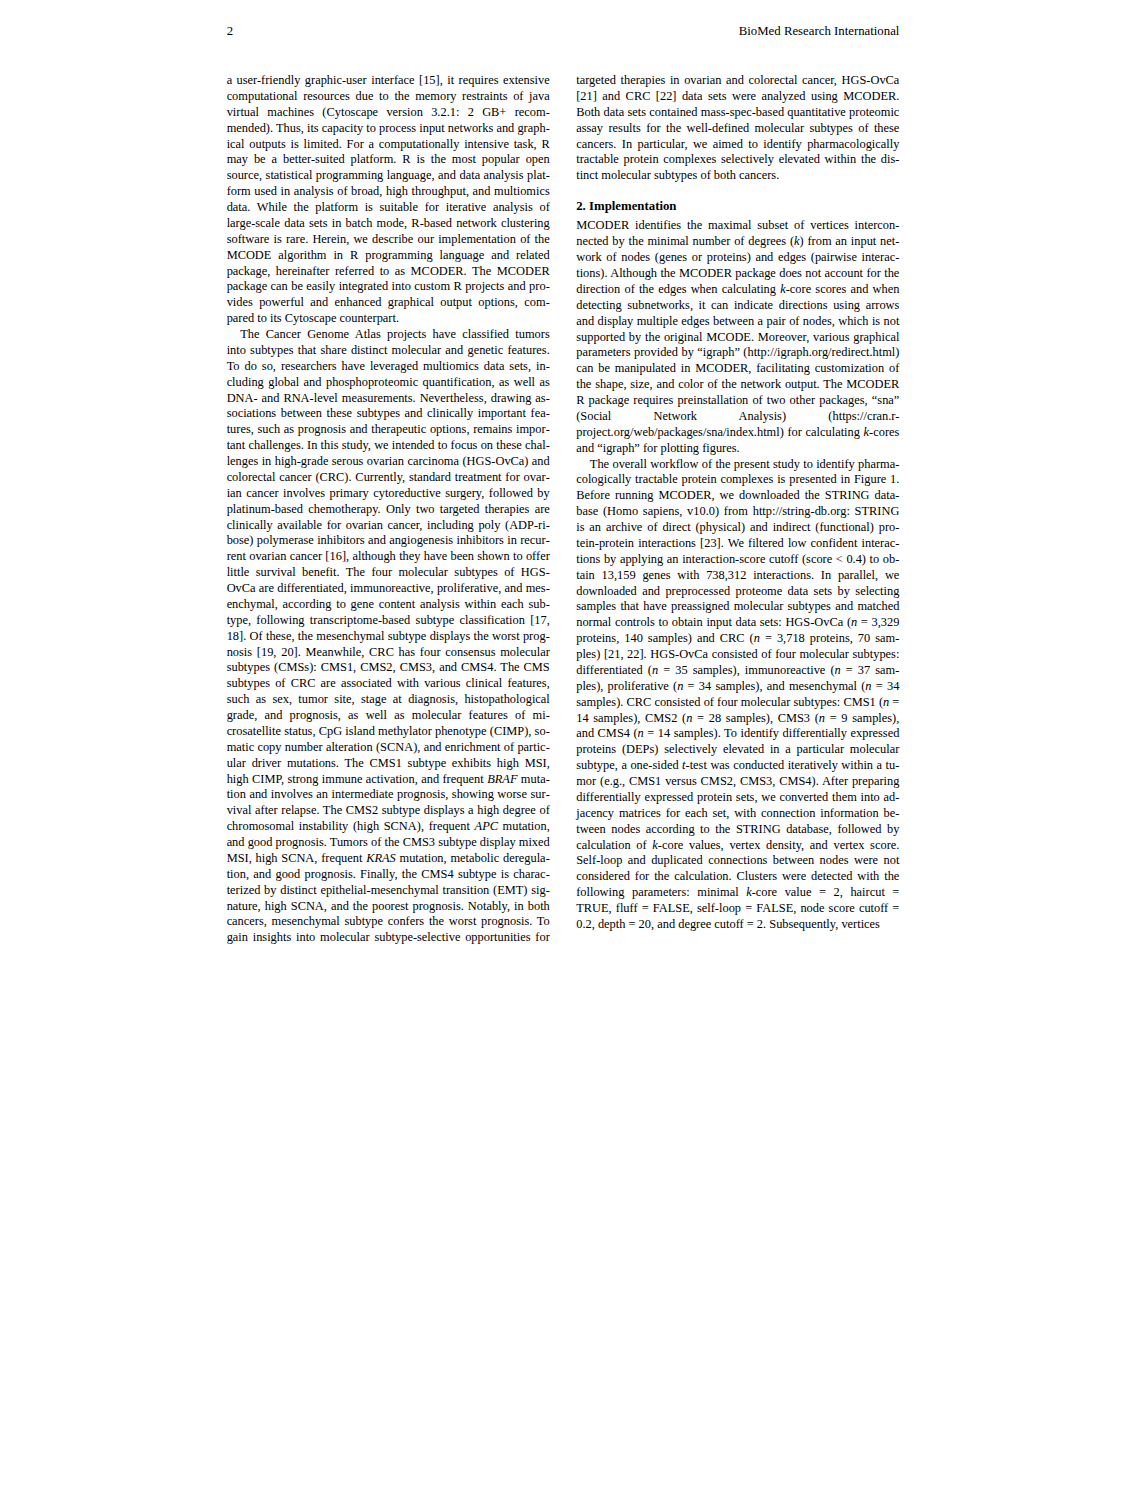2 BioMed Research International
a user-friendly graphic-user interface [15], it requires extensive computational resources due to the memory restraints of java virtual machines (Cytoscape version 3.2.1: 2 GB+ recommended). Thus, its capacity to process input networks and graphical outputs is limited. For a computationally intensive task, R may be a better-suited platform. R is the most popular open source, statistical programming language, and data analysis platform used in analysis of broad, high throughput, and multiomics data. While the platform is suitable for iterative analysis of large-scale data sets in batch mode, R-based network clustering software is rare. Herein, we describe our implementation of the MCODE algorithm in R programming language and related package, hereinafter referred to as MCODER. The MCODER package can be easily integrated into custom R projects and provides powerful and enhanced graphical output options, compared to its Cytoscape counterpart.
The Cancer Genome Atlas projects have classified tumors into subtypes that share distinct molecular and genetic features. To do so, researchers have leveraged multiomics data sets, including global and phosphoproteomic quantification, as well as DNA- and RNA-level measurements. Nevertheless, drawing associations between these subtypes and clinically important features, such as prognosis and therapeutic options, remains important challenges. In this study, we intended to focus on these challenges in high-grade serous ovarian carcinoma (HGS-OvCa) and colorectal cancer (CRC). Currently, standard treatment for ovarian cancer involves primary cytoreductive surgery, followed by platinum-based chemotherapy. Only two targeted therapies are clinically available for ovarian cancer, including poly (ADP-ribose) polymerase inhibitors and angiogenesis inhibitors in recurrent ovarian cancer [16], although they have been shown to offer little survival benefit. The four molecular subtypes of HGS-OvCa are differentiated, immunoreactive, proliferative, and mesenchymal, according to gene content analysis within each subtype, following transcriptome-based subtype classification [17, 18]. Of these, the mesenchymal subtype displays the worst prognosis [19, 20]. Meanwhile, CRC has four consensus molecular subtypes (CMSs): CMS1, CMS2, CMS3, and CMS4. The CMS subtypes of CRC are associated with various clinical features, such as sex, tumor site, stage at diagnosis, histopathological grade, and prognosis, as well as molecular features of microsatellite status, CpG island methylator phenotype (CIMP), somatic copy number alteration (SCNA), and enrichment of particular driver mutations. The CMS1 subtype exhibits high MSI, high CIMP, strong immune activation, and frequent BRAF mutation and involves an intermediate prognosis, showing worse survival after relapse. The CMS2 subtype displays a high degree of chromosomal instability (high SCNA), frequent APC mutation, and good prognosis. Tumors of the CMS3 subtype display mixed MSI, high SCNA, frequent KRAS mutation, metabolic deregulation, and good prognosis. Finally, the CMS4 subtype is characterized by distinct epithelial-mesenchymal transition (EMT) signature, high SCNA, and the poorest prognosis. Notably, in both cancers, mesenchymal subtype confers the worst prognosis. To gain insights into molecular subtype-selective opportunities for targeted therapies in ovarian and colorectal cancer, HGS-OvCa [21] and CRC [22] data sets were analyzed using MCODER. Both data sets contained mass-spec-based quantitative proteomic assay results for the well-defined molecular subtypes of these cancers. In particular, we aimed to identify pharmacologically tractable protein complexes selectively elevated within the distinct molecular subtypes of both cancers.
2. Implementation
MCODER identifies the maximal subset of vertices interconnected by the minimal number of degrees (k) from an input network of nodes (genes or proteins) and edges (pairwise interactions). Although the MCODER package does not account for the direction of the edges when calculating k-core scores and when detecting subnetworks, it can indicate directions using arrows and display multiple edges between a pair of nodes, which is not supported by the original MCODE. Moreover, various graphical parameters provided by “igraph” (http://igraph.org/redirect.html) can be manipulated in MCODER, facilitating customization of the shape, size, and color of the network output. The MCODER R package requires preinstallation of two other packages, “sna” (Social Network Analysis) (https://cran.r-project.org/web/packages/sna/index.html) for calculating k-cores and “igraph” for plotting figures.
The overall workflow of the present study to identify pharmacologically tractable protein complexes is presented in Figure 1. Before running MCODER, we downloaded the STRING database (Homo sapiens, v10.0) from http://string-db.org: STRING is an archive of direct (physical) and indirect (functional) protein-protein interactions [23]. We filtered low confident interactions by applying an interaction-score cutoff (score < 0.4) to obtain 13,159 genes with 738,312 interactions. In parallel, we downloaded and preprocessed proteome data sets by selecting samples that have preassigned molecular subtypes and matched normal controls to obtain input data sets: HGS-OvCa (n = 3,329 proteins, 140 samples) and CRC (n = 3,718 proteins, 70 samples) [21, 22]. HGS-OvCa consisted of four molecular subtypes: differentiated (n = 35 samples), immunoreactive (n = 37 samples), proliferative (n = 34 samples), and mesenchymal (n = 34 samples). CRC consisted of four molecular subtypes: CMS1 (n = 14 samples), CMS2 (n = 28 samples), CMS3 (n = 9 samples), and CMS4 (n = 14 samples). To identify differentially expressed proteins (DEPs) selectively elevated in a particular molecular subtype, a one-sided t-test was conducted iteratively within a tumor (e.g., CMS1 versus CMS2, CMS3, CMS4). After preparing differentially expressed protein sets, we converted them into adjacency matrices for each set, with connection information between nodes according to the STRING database, followed by calculation of k-core values, vertex density, and vertex score. Self-loop and duplicated connections between nodes were not considered for the calculation. Clusters were detected with the following parameters: minimal k-core value = 2, haircut = TRUE, fluff = FALSE, self-loop = FALSE, node score cutoff = 0.2, depth = 20, and degree cutoff = 2. Subsequently, vertices